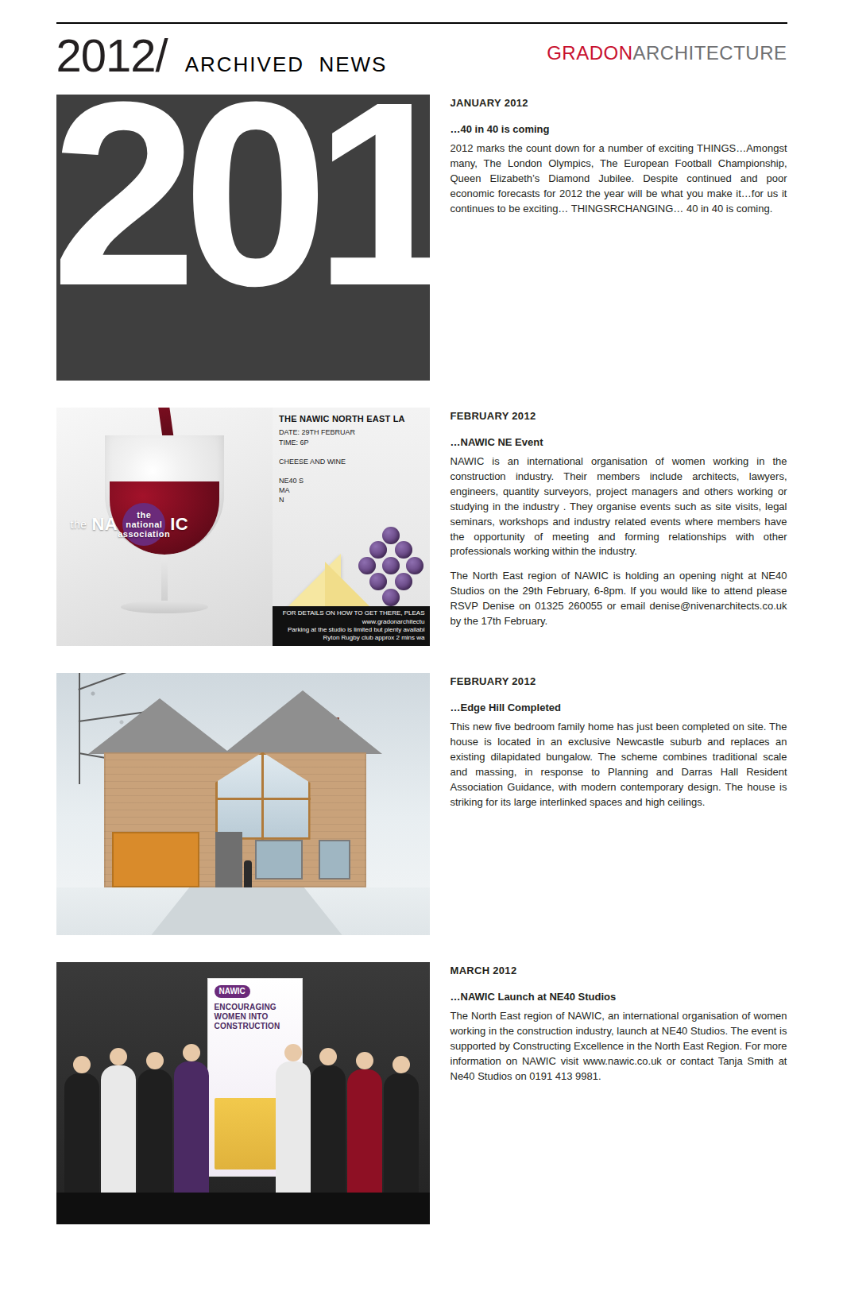2012/
ARCHIVED NEWS
GRADON ARCHITECTURE
2012
2012
JANUARY 2012
…40 in 40 is coming
2012 marks the count down for a number of exciting THINGS…Amongst many, The London Olympics, The European Football Championship, Queen Elizabeth’s Diamond Jubilee. Despite continued and poor economic forecasts for 2012 the year will be what you make it…for us it continues to be exciting… THINGSRCHANGING… 40 in 40 is coming.
the NA the national association IC
THE NAWIC NORTH EAST LA
DATE: 29TH FEBRUAR
TIME: 6P
CHEESE AND WINE
NE40 S
MA
N
FOR DETAILS ON HOW TO GET THERE, PLEAS
www.gradonarchitectu
Parking at the studio is limited but plenty availabl
Ryton Rugby club approx 2 mins wa
FEBRUARY 2012
…NAWIC NE Event
NAWIC is an international organisation of women working in the construction industry. Their members include architects, lawyers, engineers, quantity surveyors, project managers and others working or studying in the industry . They organise events such as site visits, legal seminars, workshops and industry related events where members have the opportunity of meeting and forming relationships with other professionals working within the industry.
The North East region of NAWIC is holding an opening night at NE40 Studios on the 29th February, 6-8pm. If you would like to attend please RSVP Denise on 01325 260055 or email denise@nivenarchitects.co.uk by the 17th February.
FEBRUARY 2012
…Edge Hill Completed
This new five bedroom family home has just been completed on site. The house is located in an exclusive Newcastle suburb and replaces an existing dilapidated bungalow. The scheme combines traditional scale and massing, in response to Planning and Darras Hall Resident Association Guidance, with modern contemporary design. The house is striking for its large interlinked spaces and high ceilings.
NAWIC
ENCOURAGING WOMEN INTO CONSTRUCTION
MARCH 2012
…NAWIC Launch at NE40 Studios
The North East region of NAWIC, an international organisation of women working in the construction industry, launch at NE40 Studios. The event is supported by Constructing Excellence in the North East Region. For more information on NAWIC visit www.nawic.co.uk or contact Tanja Smith at Ne40 Studios on 0191 413 9981.